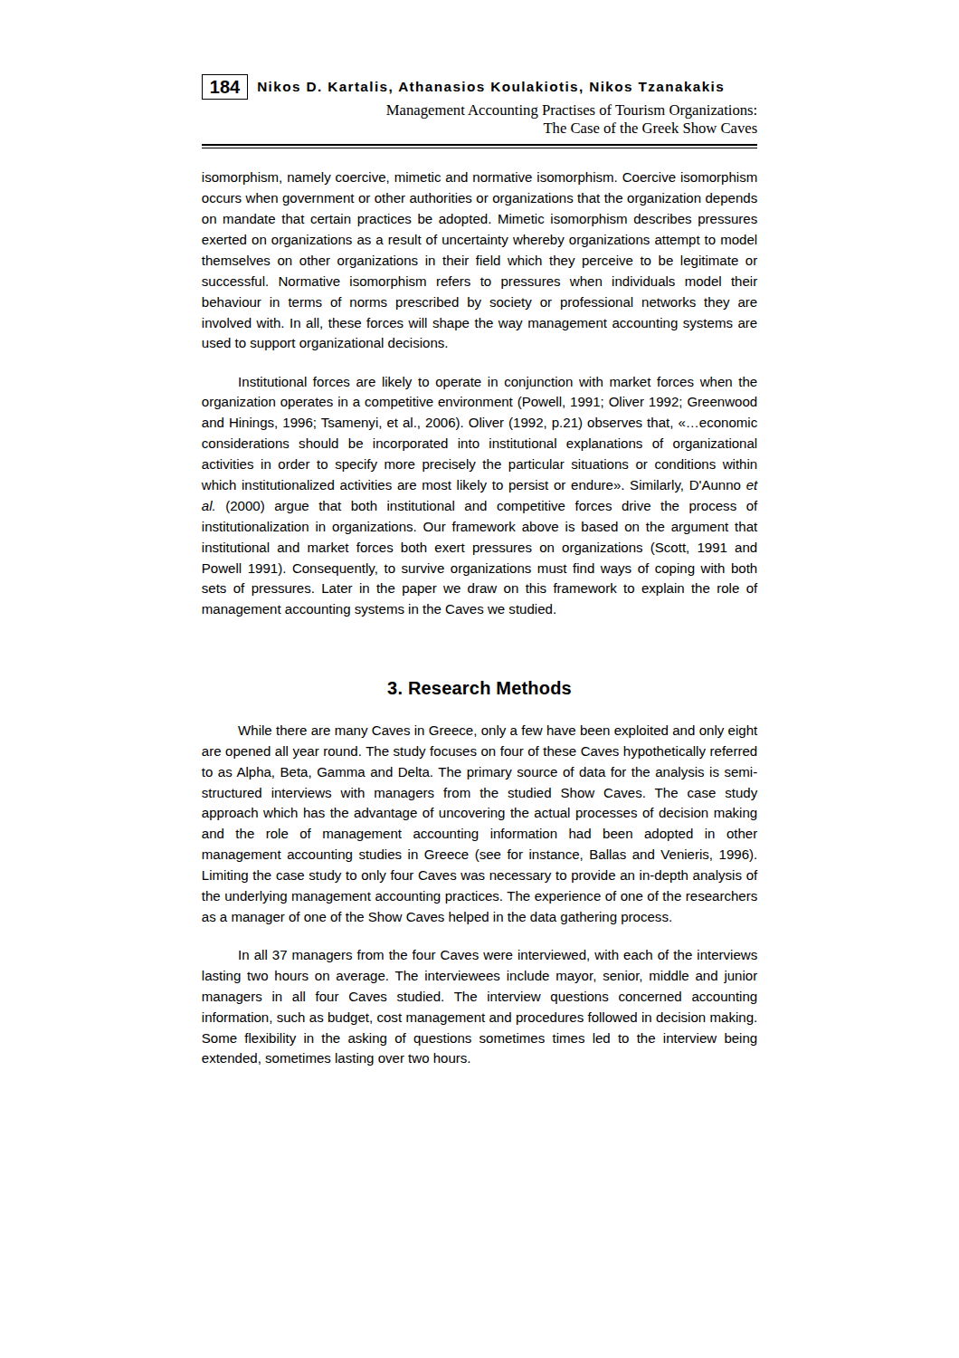184
Nikos D. Kartalis, Athanasios Koulakiotis, Nikos Tzanakakis
Management Accounting Practises of Tourism Organizations:
The Case of the Greek Show Caves
isomorphism, namely coercive, mimetic and normative isomorphism. Coercive isomorphism occurs when government or other authorities or organizations that the organization depends on mandate that certain practices be adopted. Mimetic isomorphism describes pressures exerted on organizations as a result of uncertainty whereby organizations attempt to model themselves on other organizations in their field which they perceive to be legitimate or successful. Normative isomorphism refers to pressures when individuals model their behaviour in terms of norms prescribed by society or professional networks they are involved with. In all, these forces will shape the way management accounting systems are used to support organizational decisions.
Institutional forces are likely to operate in conjunction with market forces when the organization operates in a competitive environment (Powell, 1991; Oliver 1992; Greenwood and Hinings, 1996; Tsamenyi, et al., 2006). Oliver (1992, p.21) observes that, «…economic considerations should be incorporated into institutional explanations of organizational activities in order to specify more precisely the particular situations or conditions within which institutionalized activities are most likely to persist or endure». Similarly, D'Aunno et al. (2000) argue that both institutional and competitive forces drive the process of institutionalization in organizations. Our framework above is based on the argument that institutional and market forces both exert pressures on organizations (Scott, 1991 and Powell 1991). Consequently, to survive organizations must find ways of coping with both sets of pressures. Later in the paper we draw on this framework to explain the role of management accounting systems in the Caves we studied.
3. Research Methods
While there are many Caves in Greece, only a few have been exploited and only eight are opened all year round. The study focuses on four of these Caves hypothetically referred to as Alpha, Beta, Gamma and Delta. The primary source of data for the analysis is semi-structured interviews with managers from the studied Show Caves. The case study approach which has the advantage of uncovering the actual processes of decision making and the role of management accounting information had been adopted in other management accounting studies in Greece (see for instance, Ballas and Venieris, 1996). Limiting the case study to only four Caves was necessary to provide an in-depth analysis of the underlying management accounting practices. The experience of one of the researchers as a manager of one of the Show Caves helped in the data gathering process.
In all 37 managers from the four Caves were interviewed, with each of the interviews lasting two hours on average. The interviewees include mayor, senior, middle and junior managers in all four Caves studied. The interview questions concerned accounting information, such as budget, cost management and procedures followed in decision making. Some flexibility in the asking of questions sometimes times led to the interview being extended, sometimes lasting over two hours.